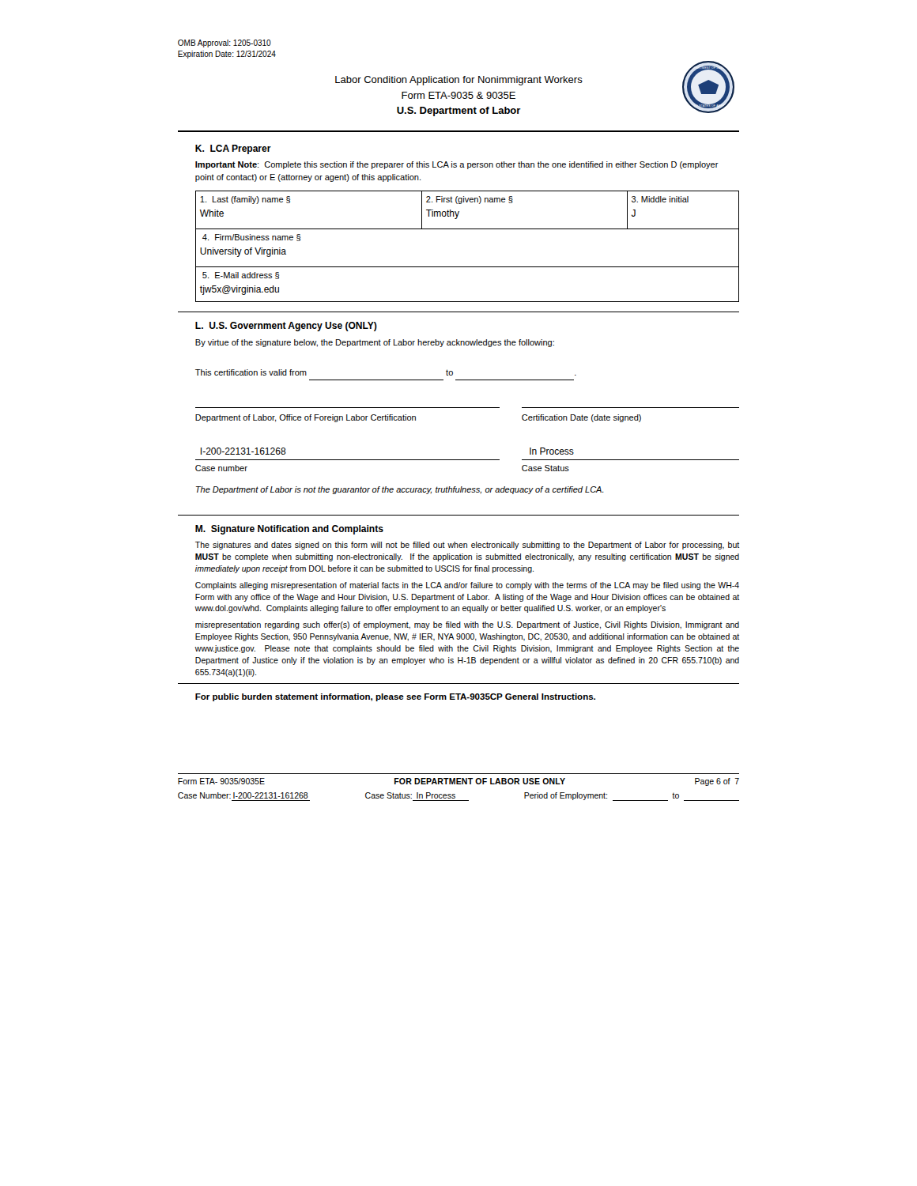OMB Approval: 1205-0310
Expiration Date: 12/31/2024
Labor Condition Application for Nonimmigrant Workers
Form ETA-9035 & 9035E
U.S. Department of Labor
DEPARTMENT OF LABOR
UNITED STATES OF AMERICA
K. LCA Preparer
Important Note: Complete this section if the preparer of this LCA is a person other than the one identified in either Section D (employer point of contact) or E (attorney or agent) of this application.
| 1. Last (family) name § White | 2. First (given) name § Timothy | 3. Middle initial J |
| 4. Firm/Business name § University of Virginia |
| 5. E-Mail address § tjw5x@virginia.edu |
L. U.S. Government Agency Use (ONLY)
By virtue of the signature below, the Department of Labor hereby acknowledges the following:
This certification is valid from to .
Department of Labor, Office of Foreign Labor Certification
Certification Date (date signed)
I-200-22131-161268
In Process
Case number
Case Status
The Department of Labor is not the guarantor of the accuracy, truthfulness, or adequacy of a certified LCA.
M. Signature Notification and Complaints
The signatures and dates signed on this form will not be filled out when electronically submitting to the Department of Labor for processing, but MUST be complete when submitting non-electronically. If the application is submitted electronically, any resulting certification MUST be signed immediately upon receipt from DOL before it can be submitted to USCIS for final processing.
Complaints alleging misrepresentation of material facts in the LCA and/or failure to comply with the terms of the LCA may be filed using the WH-4 Form with any office of the Wage and Hour Division, U.S. Department of Labor. A listing of the Wage and Hour Division offices can be obtained at www.dol.gov/whd. Complaints alleging failure to offer employment to an equally or better qualified U.S. worker, or an employer's
misrepresentation regarding such offer(s) of employment, may be filed with the U.S. Department of Justice, Civil Rights Division, Immigrant and Employee Rights Section, 950 Pennsylvania Avenue, NW, # IER, NYA 9000, Washington, DC, 20530, and additional information can be obtained at www.justice.gov. Please note that complaints should be filed with the Civil Rights Division, Immigrant and Employee Rights Section at the Department of Justice only if the violation is by an employer who is H-1B dependent or a willful violator as defined in 20 CFR 655.710(b) and 655.734(a)(1)(ii).
For public burden statement information, please see Form ETA-9035CP General Instructions.
Form ETA- 9035/9035E
FOR DEPARTMENT OF LABOR USE ONLY
Page 6 of 7
Case Number:I-200-22131-161268
Case Status: In Process
Period of Employment: to